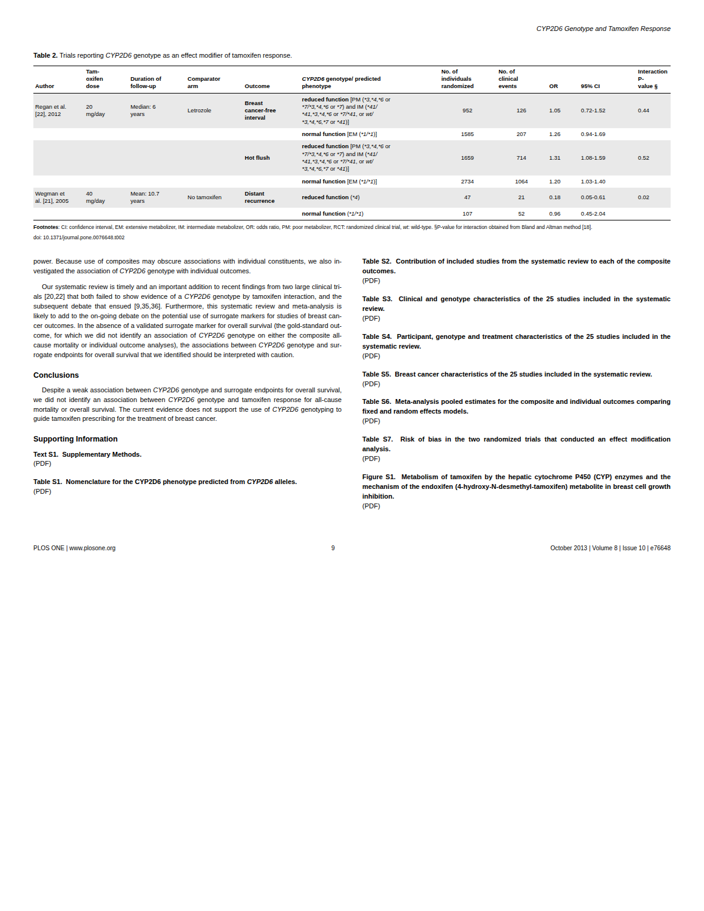CYP2D6 Genotype and Tamoxifen Response
Table 2. Trials reporting CYP2D6 genotype as an effect modifier of tamoxifen response.
| Author | Tam- oxifen dose | Duration of follow-up | Comparator arm | Outcome | CYP2D6 genotype/ predicted phenotype | No. of individuals randomized | No. of clinical events | OR | 95% CI | Interaction P- value § |
| --- | --- | --- | --- | --- | --- | --- | --- | --- | --- | --- |
| Regan et al. [22], 2012 | 20 mg/day | Median: 6 years | Letrozole | Breast cancer-free interval | reduced function [PM ( *3,*4,*6 or *7/*3,*4,*6 or *7 ) and IM ( *41/ *41,*3,*4,*6 or *7/*41 , or wt/ *3,*4,*6,*7 or *41 )] | 952 | 126 | 1.05 | 0.72-1.52 | 0.44 |
| | | | | | normal function [EM ( *1/*1 )] | 1585 | 207 | 1.26 | 0.94-1.69 | |
| | | | | Hot flush | reduced function [PM ( *3,*4,*6 or *7/*3,*4,*6 or *7 ) and IM ( *41/ *41,*3,*4,*6 or *7/*41 , or wt/ *3,*4,*6,*7 or *41 )] | 1659 | 714 | 1.31 | 1.08-1.59 | 0.52 |
| | | | | | normal function [EM ( *1/*1 )] | 2734 | 1064 | 1.20 | 1.03-1.40 | |
| Wegman et al. [21], 2005 | 40 mg/day | Mean: 10.7 years | No tamoxifen | Distant recurrence | reduced function ( *4 ) | 47 | 21 | 0.18 | 0.05-0.61 | 0.02 |
| | | | | | normal function ( *1/*1 ) | 107 | 52 | 0.96 | 0.45-2.04 | |
Footnotes: CI: confidence interval, EM: extensive metabolizer, IM: intermediate metabolizer, OR: odds ratio, PM: poor metabolizer, RCT: randomized clinical trial, wt: wild-type. §P-value for interaction obtained from Bland and Altman method [18].
doi: 10.1371/journal.pone.0076648.t002
power. Because use of composites may obscure associations with individual constituents, we also investigated the association of CYP2D6 genotype with individual outcomes.
Our systematic review is timely and an important addition to recent findings from two large clinical trials [20,22] that both failed to show evidence of a CYP2D6 genotype by tamoxifen interaction, and the subsequent debate that ensued [9,35,36]. Furthermore, this systematic review and meta-analysis is likely to add to the on-going debate on the potential use of surrogate markers for studies of breast cancer outcomes. In the absence of a validated surrogate marker for overall survival (the gold-standard outcome, for which we did not identify an association of CYP2D6 genotype on either the composite all-cause mortality or individual outcome analyses), the associations between CYP2D6 genotype and surrogate endpoints for overall survival that we identified should be interpreted with caution.
Conclusions
Despite a weak association between CYP2D6 genotype and surrogate endpoints for overall survival, we did not identify an association between CYP2D6 genotype and tamoxifen response for all-cause mortality or overall survival. The current evidence does not support the use of CYP2D6 genotyping to guide tamoxifen prescribing for the treatment of breast cancer.
Supporting Information
Text S1. Supplementary Methods. (PDF)
Table S1. Nomenclature for the CYP2D6 phenotype predicted from CYP2D6 alleles. (PDF)
Table S2. Contribution of included studies from the systematic review to each of the composite outcomes. (PDF)
Table S3. Clinical and genotype characteristics of the 25 studies included in the systematic review. (PDF)
Table S4. Participant, genotype and treatment characteristics of the 25 studies included in the systematic review. (PDF)
Table S5. Breast cancer characteristics of the 25 studies included in the systematic review. (PDF)
Table S6. Meta-analysis pooled estimates for the composite and individual outcomes comparing fixed and random effects models. (PDF)
Table S7. Risk of bias in the two randomized trials that conducted an effect modification analysis. (PDF)
Figure S1. Metabolism of tamoxifen by the hepatic cytochrome P450 (CYP) enzymes and the mechanism of the endoxifen (4-hydroxy-N-desmethyl-tamoxifen) metabolite in breast cell growth inhibition. (PDF)
PLOS ONE | www.plosone.org
9
October 2013 | Volume 8 | Issue 10 | e76648